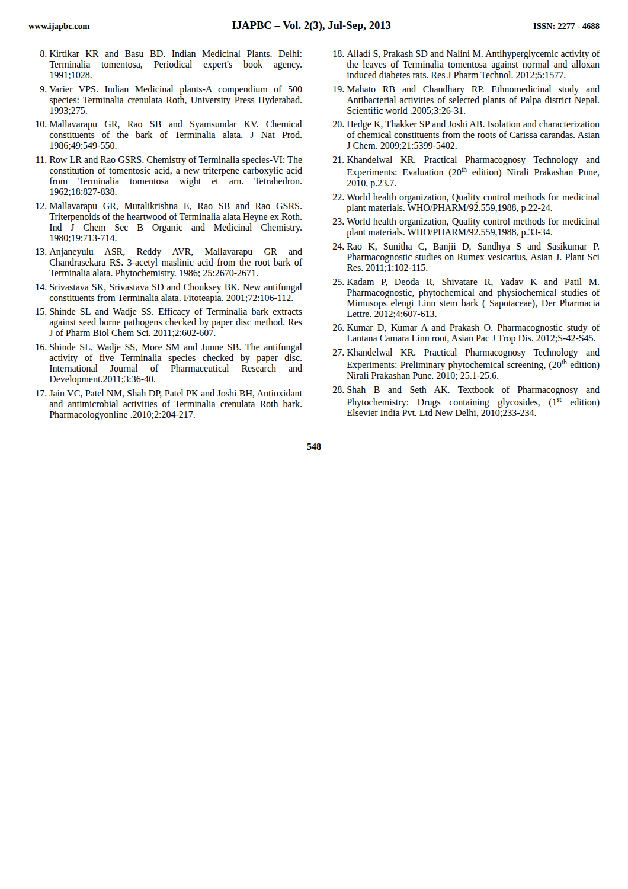www.ijapbc.com IJAPBC – Vol. 2(3), Jul-Sep, 2013 ISSN: 2277 - 4688
Kirtikar KR and Basu BD. Indian Medicinal Plants. Delhi: Terminalia tomentosa, Periodical expert's book agency. 1991;1028.
Varier VPS. Indian Medicinal plants-A compendium of 500 species: Terminalia crenulata Roth, University Press Hyderabad. 1993;275.
Mallavarapu GR, Rao SB and Syamsundar KV. Chemical constituents of the bark of Terminalia alata. J Nat Prod. 1986;49:549-550.
Row LR and Rao GSRS. Chemistry of Terminalia species-VI: The constitution of tomentosic acid, a new triterpene carboxylic acid from Terminalia tomentosa wight et arn. Tetrahedron. 1962;18:827-838.
Mallavarapu GR, Muralikrishna E, Rao SB and Rao GSRS. Triterpenoids of the heartwood of Terminalia alata Heyne ex Roth. Ind J Chem Sec B Organic and Medicinal Chemistry. 1980;19:713-714.
Anjaneyulu ASR, Reddy AVR, Mallavarapu GR and Chandrasekara RS. 3-acetyl maslinic acid from the root bark of Terminalia alata. Phytochemistry. 1986; 25:2670-2671.
Srivastava SK, Srivastava SD and Chouksey BK. New antifungal constituents from Terminalia alata. Fitoteapia. 2001;72:106-112.
Shinde SL and Wadje SS. Efficacy of Terminalia bark extracts against seed borne pathogens checked by paper disc method. Res J of Pharm Biol Chem Sci. 2011;2:602-607.
Shinde SL, Wadje SS, More SM and Junne SB. The antifungal activity of five Terminalia species checked by paper disc. International Journal of Pharmaceutical Research and Development.2011;3:36-40.
Jain VC, Patel NM, Shah DP, Patel PK and Joshi BH, Antioxidant and antimicrobial activities of Terminalia crenulata Roth bark. Pharmacologyonline .2010;2:204-217.
Alladi S, Prakash SD and Nalini M. Antihyperglycemic activity of the leaves of Terminalia tomentosa against normal and alloxan induced diabetes rats. Res J Pharm Technol. 2012;5:1577.
Mahato RB and Chaudhary RP. Ethnomedicinal study and Antibacterial activities of selected plants of Palpa district Nepal. Scientific world .2005;3:26-31.
Hedge K, Thakker SP and Joshi AB. Isolation and characterization of chemical constituents from the roots of Carissa carandas. Asian J Chem. 2009;21:5399-5402.
Khandelwal KR. Practical Pharmacognosy Technology and Experiments: Evaluation (20th edition) Nirali Prakashan Pune, 2010, p.23.7.
World health organization, Quality control methods for medicinal plant materials. WHO/PHARM/92.559,1988, p.22-24.
World health organization, Quality control methods for medicinal plant materials. WHO/PHARM/92.559,1988, p.33-34.
Rao K, Sunitha C, Banjii D, Sandhya S and Sasikumar P. Pharmacognostic studies on Rumex vesicarius, Asian J. Plant Sci Res. 2011;1:102-115.
Kadam P, Deoda R, Shivatare R, Yadav K and Patil M. Pharmacognostic, phytochemical and physiochemical studies of Mimusops elengi Linn stem bark ( Sapotaceae), Der Pharmacia Lettre. 2012;4:607-613.
Kumar D, Kumar A and Prakash O. Pharmacognostic study of Lantana Camara Linn root, Asian Pac J Trop Dis. 2012;S-42-S45.
Khandelwal KR. Practical Pharmacognosy Technology and Experiments: Preliminary phytochemical screening, (20th edition) Nirali Prakashan Pune. 2010; 25.1-25.6.
Shah B and Seth AK. Textbook of Pharmacognosy and Phytochemistry: Drugs containing glycosides, (1st edition) Elsevier India Pvt. Ltd New Delhi, 2010;233-234.
548